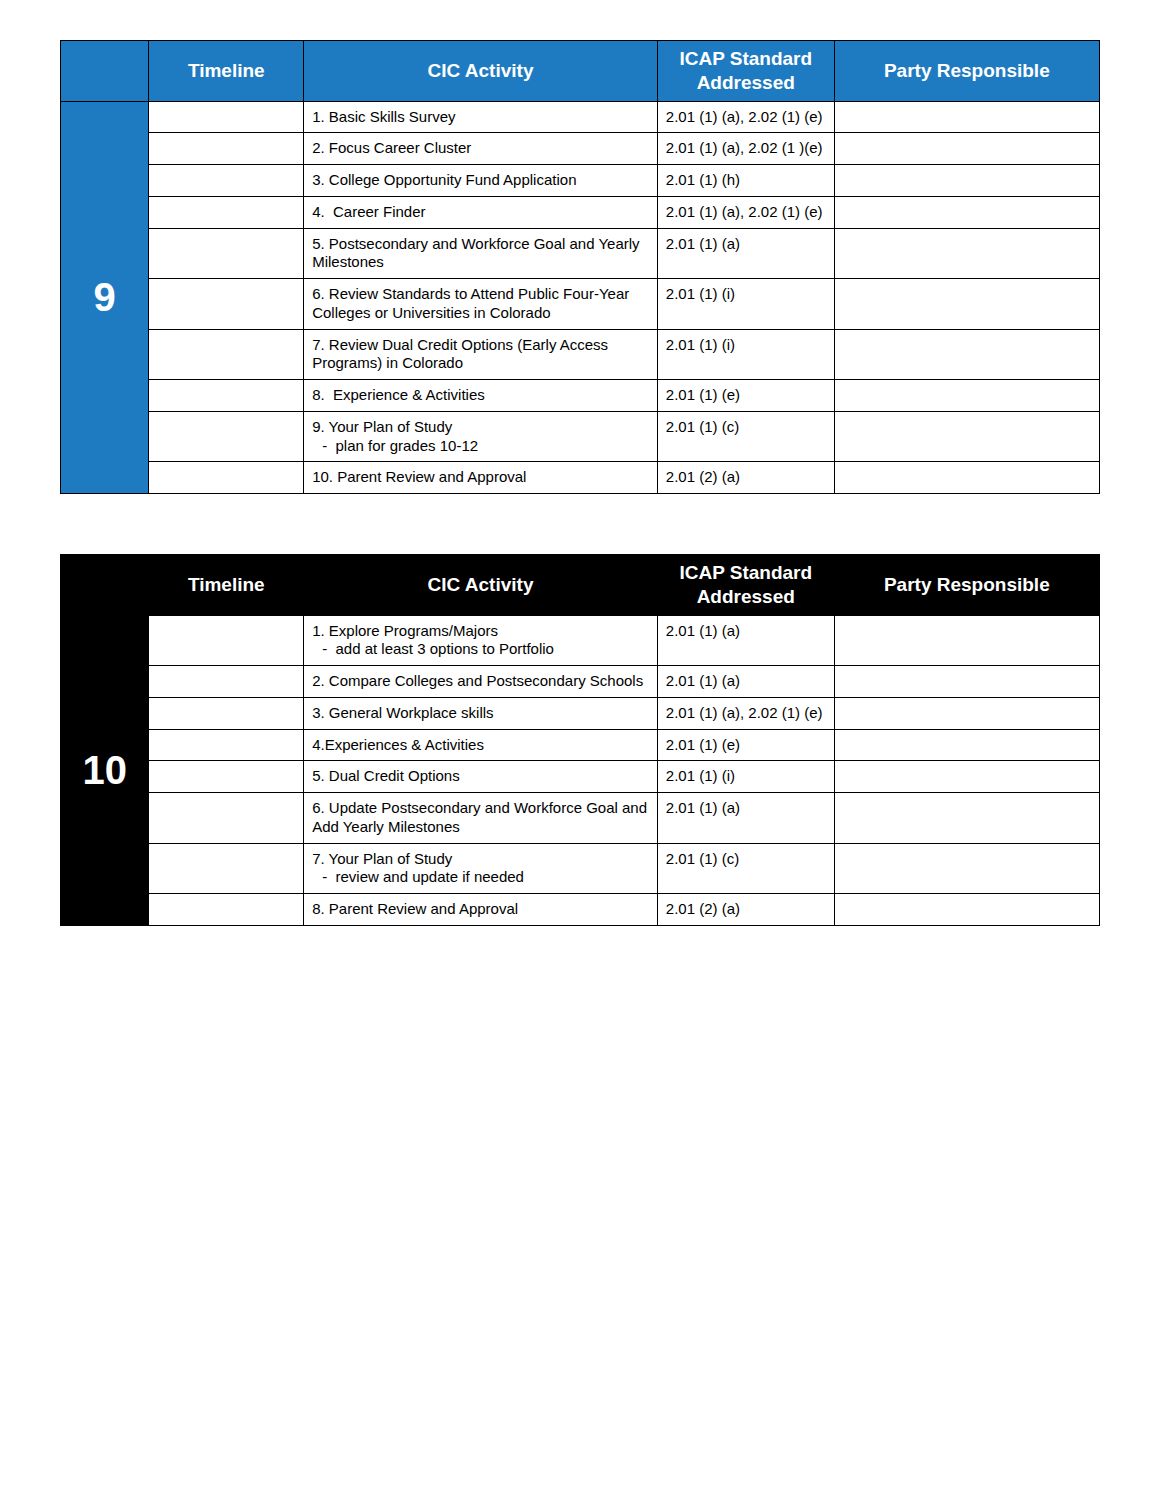| | Timeline | CIC Activity | ICAP Standard Addressed | Party Responsible |
| --- | --- | --- | --- | --- |
| 9 | | 1. Basic Skills Survey | 2.01 (1) (a), 2.02 (1) (e) | |
| | 2. Focus Career Cluster | 2.01 (1) (a), 2.02 (1 )(e) | |
| | 3. College Opportunity Fund Application | 2.01 (1) (h) | |
| | 4. Career Finder | 2.01 (1) (a), 2.02 (1) (e) | |
| | 5. Postsecondary and Workforce Goal and Yearly Milestones | 2.01 (1) (a) | |
| | 6. Review Standards to Attend Public Four-Year Colleges or Universities in Colorado | 2.01 (1) (i) | |
| | 7. Review Dual Credit Options (Early Access Programs) in Colorado | 2.01 (1) (i) | |
| | 8. Experience & Activities | 2.01 (1) (e) | |
| | 9. Your Plan of Study - plan for grades 10-12 | 2.01 (1) (c) | |
| | 10. Parent Review and Approval | 2.01 (2) (a) | |
| | Timeline | CIC Activity | ICAP Standard Addressed | Party Responsible |
| --- | --- | --- | --- | --- |
| 10 | | 1. Explore Programs/Majors - add at least 3 options to Portfolio | 2.01 (1) (a) | |
| | 2. Compare Colleges and Postsecondary Schools | 2.01 (1) (a) | |
| | 3. General Workplace skills | 2.01 (1) (a), 2.02 (1) (e) | |
| | 4.Experiences & Activities | 2.01 (1) (e) | |
| | 5. Dual Credit Options | 2.01 (1) (i) | |
| | 6. Update Postsecondary and Workforce Goal and Add Yearly Milestones | 2.01 (1) (a) | |
| | 7. Your Plan of Study - review and update if needed | 2.01 (1) (c) | |
| | 8. Parent Review and Approval | 2.01 (2) (a) | |